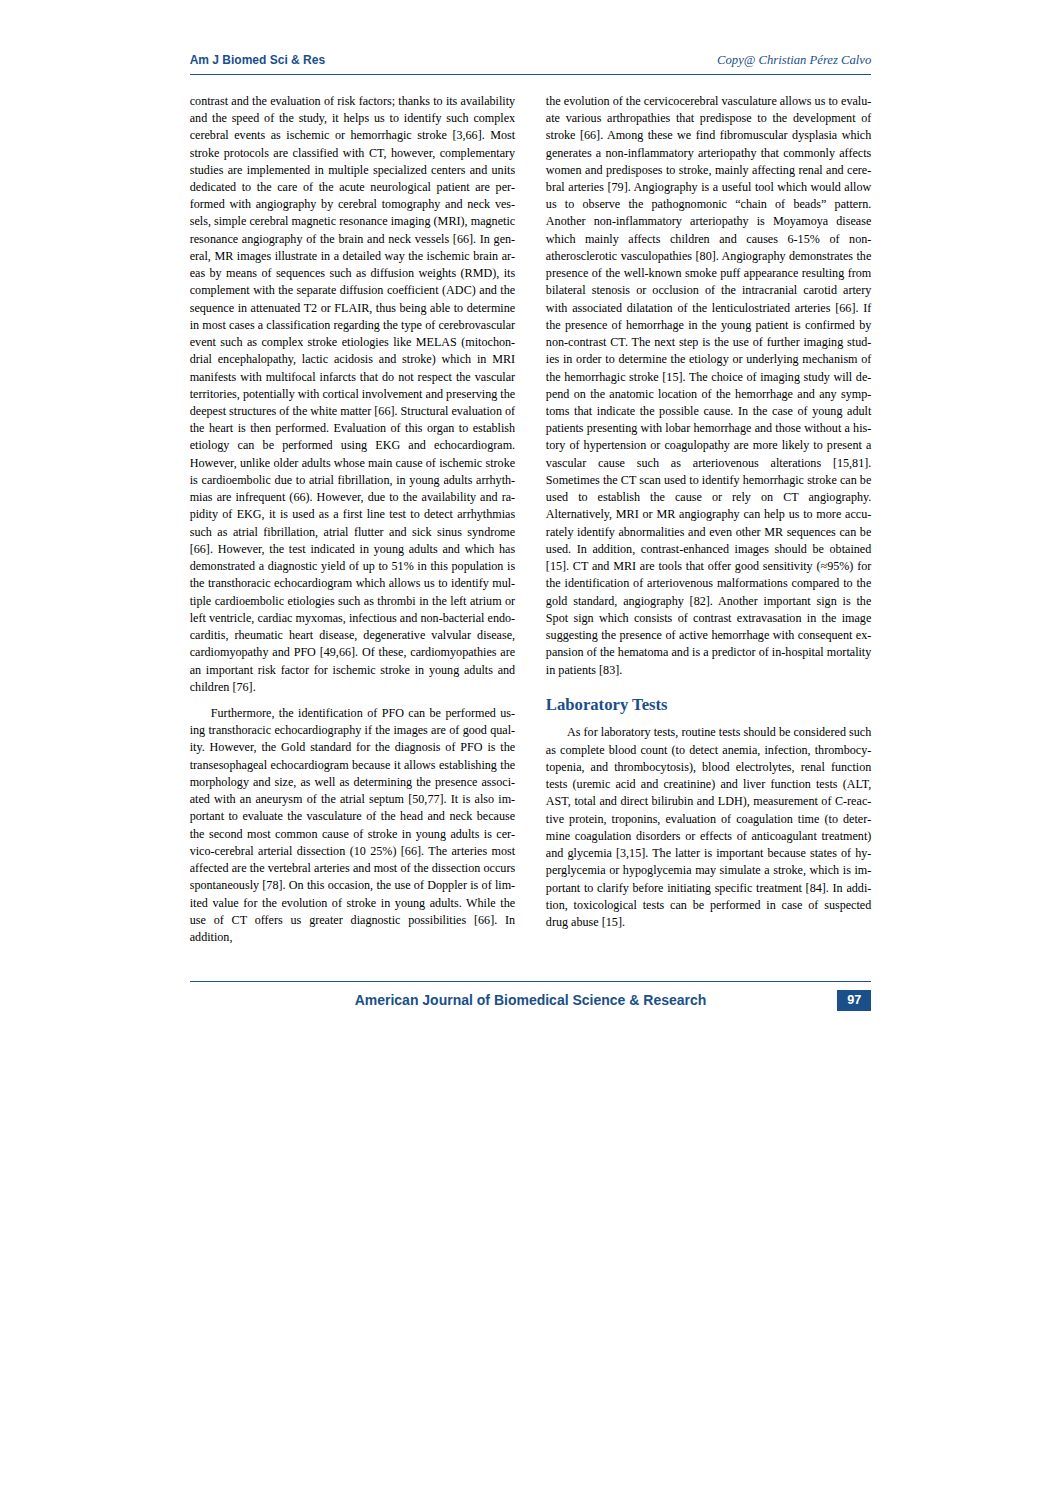Am J Biomed Sci & Res
Copy@ Christian Pérez Calvo
contrast and the evaluation of risk factors; thanks to its availability and the speed of the study, it helps us to identify such complex cerebral events as ischemic or hemorrhagic stroke [3,66]. Most stroke protocols are classified with CT, however, complementary studies are implemented in multiple specialized centers and units dedicated to the care of the acute neurological patient are performed with angiography by cerebral tomography and neck vessels, simple cerebral magnetic resonance imaging (MRI), magnetic resonance angiography of the brain and neck vessels [66]. In general, MR images illustrate in a detailed way the ischemic brain areas by means of sequences such as diffusion weights (RMD), its complement with the separate diffusion coefficient (ADC) and the sequence in attenuated T2 or FLAIR, thus being able to determine in most cases a classification regarding the type of cerebrovascular event such as complex stroke etiologies like MELAS (mitochondrial encephalopathy, lactic acidosis and stroke) which in MRI manifests with multifocal infarcts that do not respect the vascular territories, potentially with cortical involvement and preserving the deepest structures of the white matter [66]. Structural evaluation of the heart is then performed. Evaluation of this organ to establish etiology can be performed using EKG and echocardiogram. However, unlike older adults whose main cause of ischemic stroke is cardioembolic due to atrial fibrillation, in young adults arrhythmias are infrequent (66). However, due to the availability and rapidity of EKG, it is used as a first line test to detect arrhythmias such as atrial fibrillation, atrial flutter and sick sinus syndrome [66]. However, the test indicated in young adults and which has demonstrated a diagnostic yield of up to 51% in this population is the transthoracic echocardiogram which allows us to identify multiple cardioembolic etiologies such as thrombi in the left atrium or left ventricle, cardiac myxomas, infectious and non-bacterial endocarditis, rheumatic heart disease, degenerative valvular disease, cardiomyopathy and PFO [49,66]. Of these, cardiomyopathies are an important risk factor for ischemic stroke in young adults and children [76].
Furthermore, the identification of PFO can be performed using transthoracic echocardiography if the images are of good quality. However, the Gold standard for the diagnosis of PFO is the transesophageal echocardiogram because it allows establishing the morphology and size, as well as determining the presence associated with an aneurysm of the atrial septum [50,77]. It is also important to evaluate the vasculature of the head and neck because the second most common cause of stroke in young adults is cervico-cerebral arterial dissection (10 25%) [66]. The arteries most affected are the vertebral arteries and most of the dissection occurs spontaneously [78]. On this occasion, the use of Doppler is of limited value for the evolution of stroke in young adults. While the use of CT offers us greater diagnostic possibilities [66]. In addition,
the evolution of the cervicocerebral vasculature allows us to evaluate various arthropathies that predispose to the development of stroke [66]. Among these we find fibromuscular dysplasia which generates a non-inflammatory arteriopathy that commonly affects women and predisposes to stroke, mainly affecting renal and cerebral arteries [79]. Angiography is a useful tool which would allow us to observe the pathognomonic “chain of beads” pattern. Another non-inflammatory arteriopathy is Moyamoya disease which mainly affects children and causes 6-15% of non-atherosclerotic vasculopathies [80]. Angiography demonstrates the presence of the well-known smoke puff appearance resulting from bilateral stenosis or occlusion of the intracranial carotid artery with associated dilatation of the lenticulostriated arteries [66]. If the presence of hemorrhage in the young patient is confirmed by non-contrast CT. The next step is the use of further imaging studies in order to determine the etiology or underlying mechanism of the hemorrhagic stroke [15]. The choice of imaging study will depend on the anatomic location of the hemorrhage and any symptoms that indicate the possible cause. In the case of young adult patients presenting with lobar hemorrhage and those without a history of hypertension or coagulopathy are more likely to present a vascular cause such as arteriovenous alterations [15,81]. Sometimes the CT scan used to identify hemorrhagic stroke can be used to establish the cause or rely on CT angiography. Alternatively, MRI or MR angiography can help us to more accurately identify abnormalities and even other MR sequences can be used. In addition, contrast-enhanced images should be obtained [15]. CT and MRI are tools that offer good sensitivity (≈95%) for the identification of arteriovenous malformations compared to the gold standard, angiography [82]. Another important sign is the Spot sign which consists of contrast extravasation in the image suggesting the presence of active hemorrhage with consequent expansion of the hematoma and is a predictor of in-hospital mortality in patients [83].
Laboratory Tests
As for laboratory tests, routine tests should be considered such as complete blood count (to detect anemia, infection, thrombocytopenia, and thrombocytosis), blood electrolytes, renal function tests (uremic acid and creatinine) and liver function tests (ALT, AST, total and direct bilirubin and LDH), measurement of C-reactive protein, troponins, evaluation of coagulation time (to determine coagulation disorders or effects of anticoagulant treatment) and glycemia [3,15]. The latter is important because states of hyperglycemia or hypoglycemia may simulate a stroke, which is important to clarify before initiating specific treatment [84]. In addition, toxicological tests can be performed in case of suspected drug abuse [15].
American Journal of Biomedical Science & Research
97